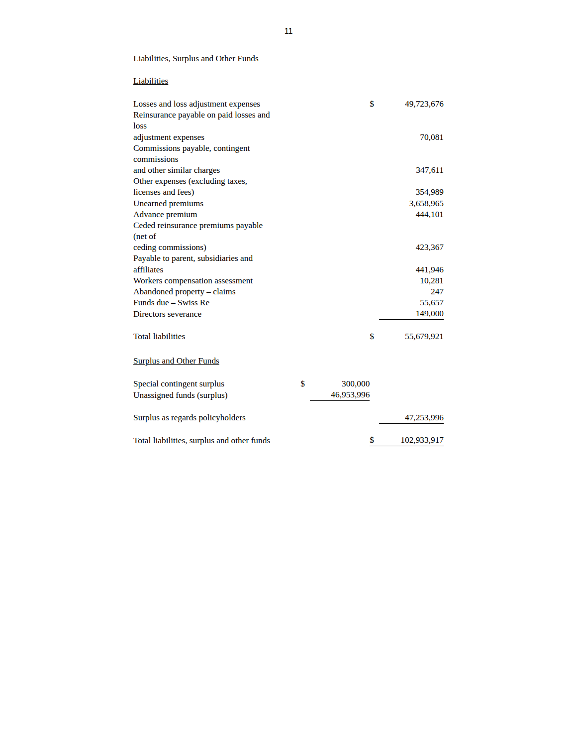11
Liabilities, Surplus and Other Funds
Liabilities
| Losses and loss adjustment expenses | | | | $ | 49,723,676 |
| Reinsurance payable on paid losses and loss | | | | | |
| adjustment expenses | | | | | 70,081 |
| Commissions payable, contingent commissions | | | | | |
| and other similar charges | | | | | 347,611 |
| Other expenses (excluding taxes, licenses and fees) | | | | | 354,989 |
| Unearned premiums | | | | | 3,658,965 |
| Advance premium | | | | | 444,101 |
| Ceded reinsurance premiums payable (net of | | | | | |
| ceding commissions) | | | | | 423,367 |
| Payable to parent, subsidiaries and affiliates | | | | | 441,946 |
| Workers compensation assessment | | | | | 10,281 |
| Abandoned property – claims | | | | | 247 |
| Funds due – Swiss Re | | | | | 55,657 |
| Directors severance | | | | | 149,000 |
| Total liabilities | | | | $ | 55,679,921 |
Surplus and Other Funds
| Special contingent surplus | | $ | 300,000 | | |
| Unassigned funds (surplus) | | | 46,953,996 | | |
| Surplus as regards policyholders | | | | | 47,253,996 |
| Total liabilities, surplus and other funds | | | | $ | 102,933,917 |